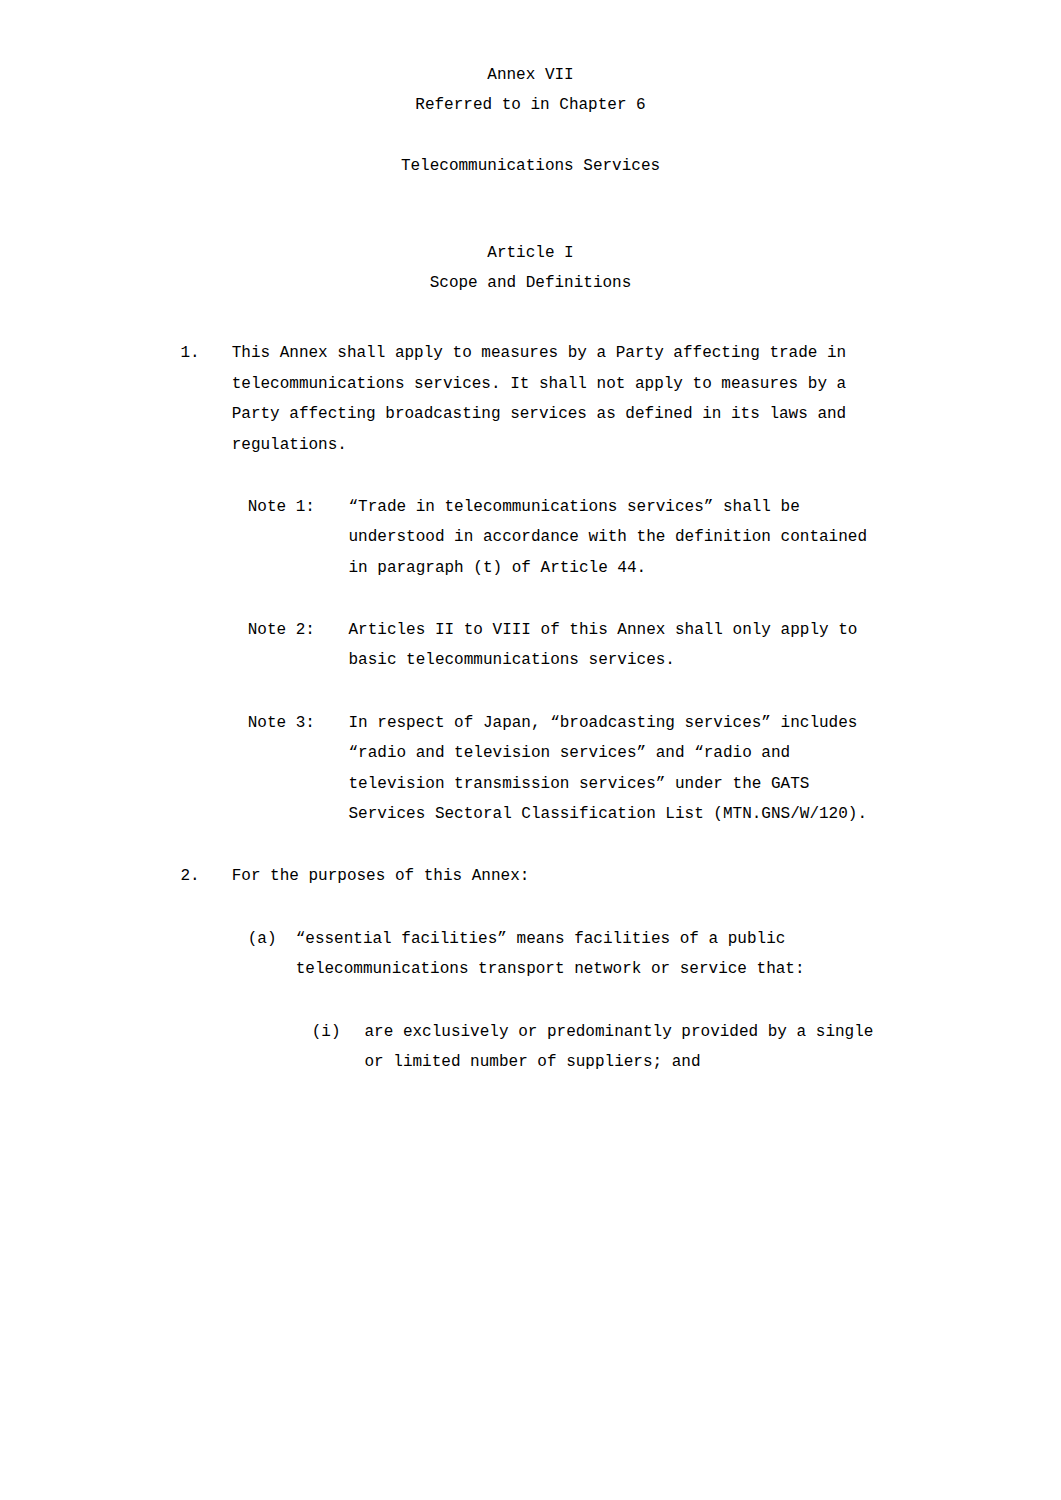Annex VII
Referred to in Chapter 6
Telecommunications Services
Article I
Scope and Definitions
1. This Annex shall apply to measures by a Party affecting trade in telecommunications services. It shall not apply to measures by a Party affecting broadcasting services as defined in its laws and regulations.
Note 1:“Trade in telecommunications services” shall be understood in accordance with the definition contained in paragraph (t) of Article 44.
Note 2: Articles II to VIII of this Annex shall only apply to basic telecommunications services.
Note 3: In respect of Japan, “broadcasting services” includes “radio and television services” and “radio and television transmission services” under the GATS Services Sectoral Classification List (MTN.GNS/W/120).
2. For the purposes of this Annex:
(a)“essential facilities” means facilities of a public telecommunications transport network or service that:
(i) are exclusively or predominantly provided by a single or limited number of suppliers; and